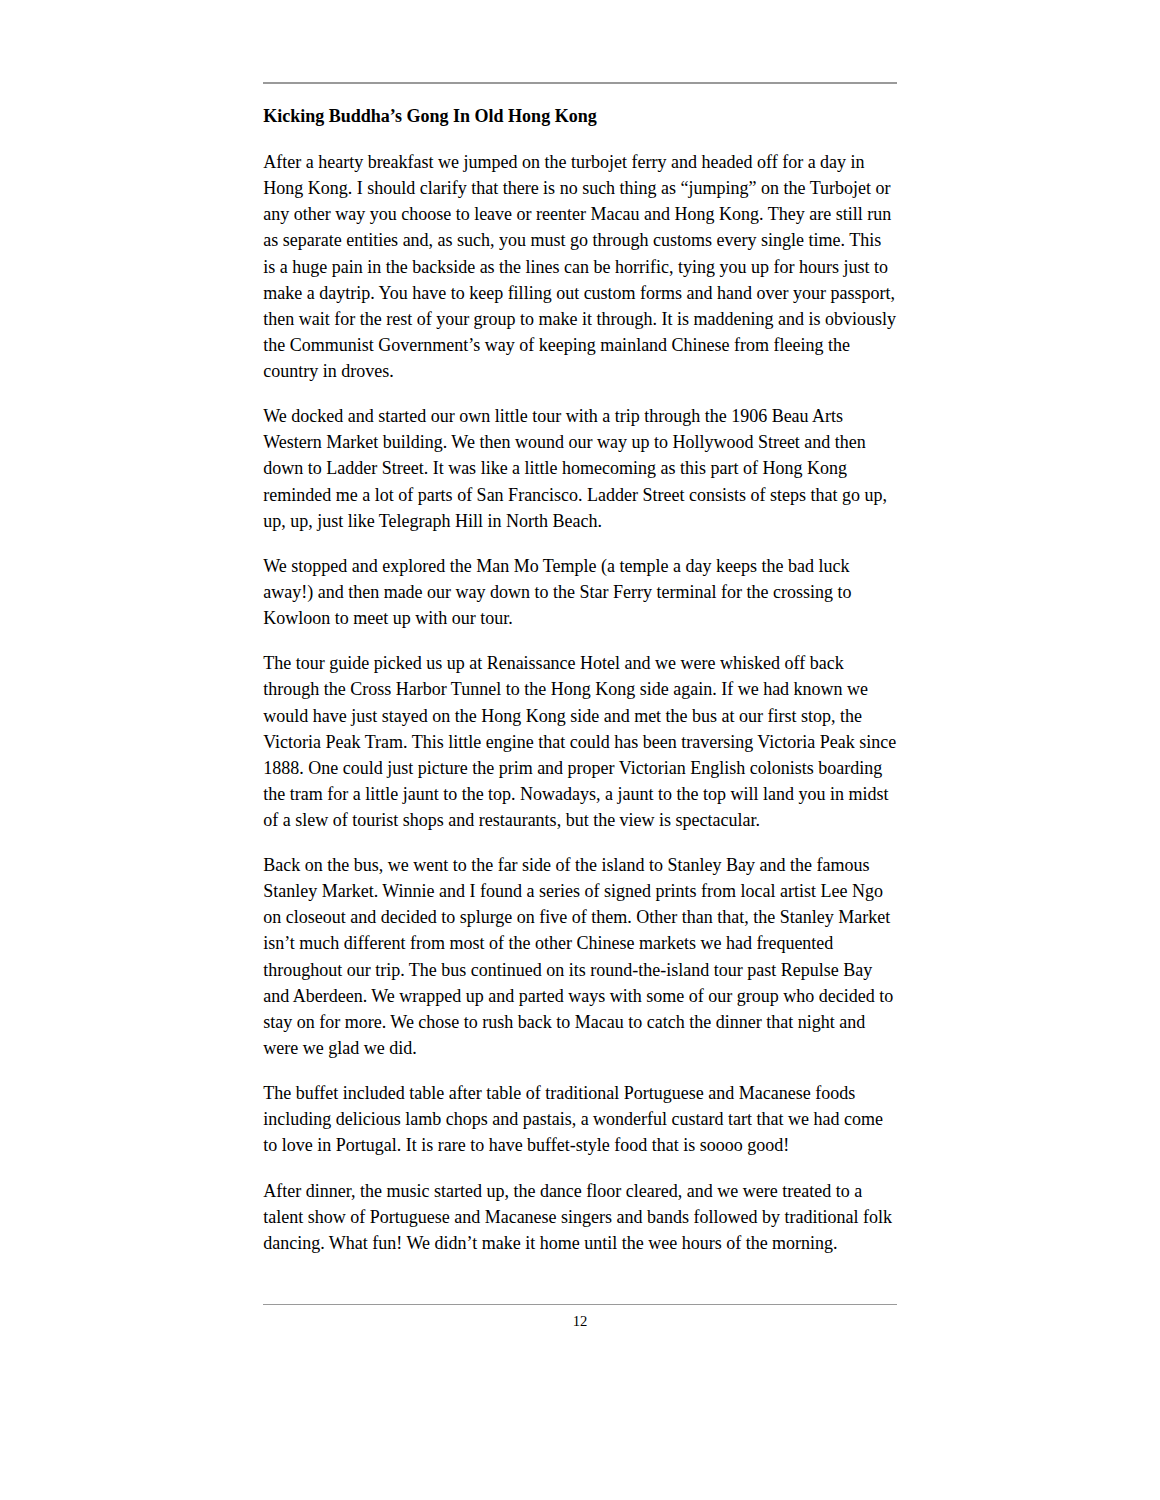Kicking Buddha’s Gong In Old Hong Kong
After a hearty breakfast we jumped on the turbojet ferry and headed off for a day in Hong Kong. I should clarify that there is no such thing as “jumping” on the Turbojet or any other way you choose to leave or reenter Macau and Hong Kong. They are still run as separate entities and, as such, you must go through customs every single time. This is a huge pain in the backside as the lines can be horrific, tying you up for hours just to make a daytrip. You have to keep filling out custom forms and hand over your passport, then wait for the rest of your group to make it through. It is maddening and is obviously the Communist Government’s way of keeping mainland Chinese from fleeing the country in droves.
We docked and started our own little tour with a trip through the 1906 Beau Arts Western Market building. We then wound our way up to Hollywood Street and then down to Ladder Street. It was like a little homecoming as this part of Hong Kong reminded me a lot of parts of San Francisco. Ladder Street consists of steps that go up, up, up, just like Telegraph Hill in North Beach.
We stopped and explored the Man Mo Temple (a temple a day keeps the bad luck away!) and then made our way down to the Star Ferry terminal for the crossing to Kowloon to meet up with our tour.
The tour guide picked us up at Renaissance Hotel and we were whisked off back through the Cross Harbor Tunnel to the Hong Kong side again. If we had known we would have just stayed on the Hong Kong side and met the bus at our first stop, the Victoria Peak Tram. This little engine that could has been traversing Victoria Peak since 1888. One could just picture the prim and proper Victorian English colonists boarding the tram for a little jaunt to the top. Nowadays, a jaunt to the top will land you in midst of a slew of tourist shops and restaurants, but the view is spectacular.
Back on the bus, we went to the far side of the island to Stanley Bay and the famous Stanley Market. Winnie and I found a series of signed prints from local artist Lee Ngo on closeout and decided to splurge on five of them. Other than that, the Stanley Market isn’t much different from most of the other Chinese markets we had frequented throughout our trip. The bus continued on its round-the-island tour past Repulse Bay and Aberdeen. We wrapped up and parted ways with some of our group who decided to stay on for more. We chose to rush back to Macau to catch the dinner that night and were we glad we did.
The buffet included table after table of traditional Portuguese and Macanese foods including delicious lamb chops and pastais, a wonderful custard tart that we had come to love in Portugal. It is rare to have buffet-style food that is soooo good!
After dinner, the music started up, the dance floor cleared, and we were treated to a talent show of Portuguese and Macanese singers and bands followed by traditional folk dancing. What fun! We didn’t make it home until the wee hours of the morning.
12